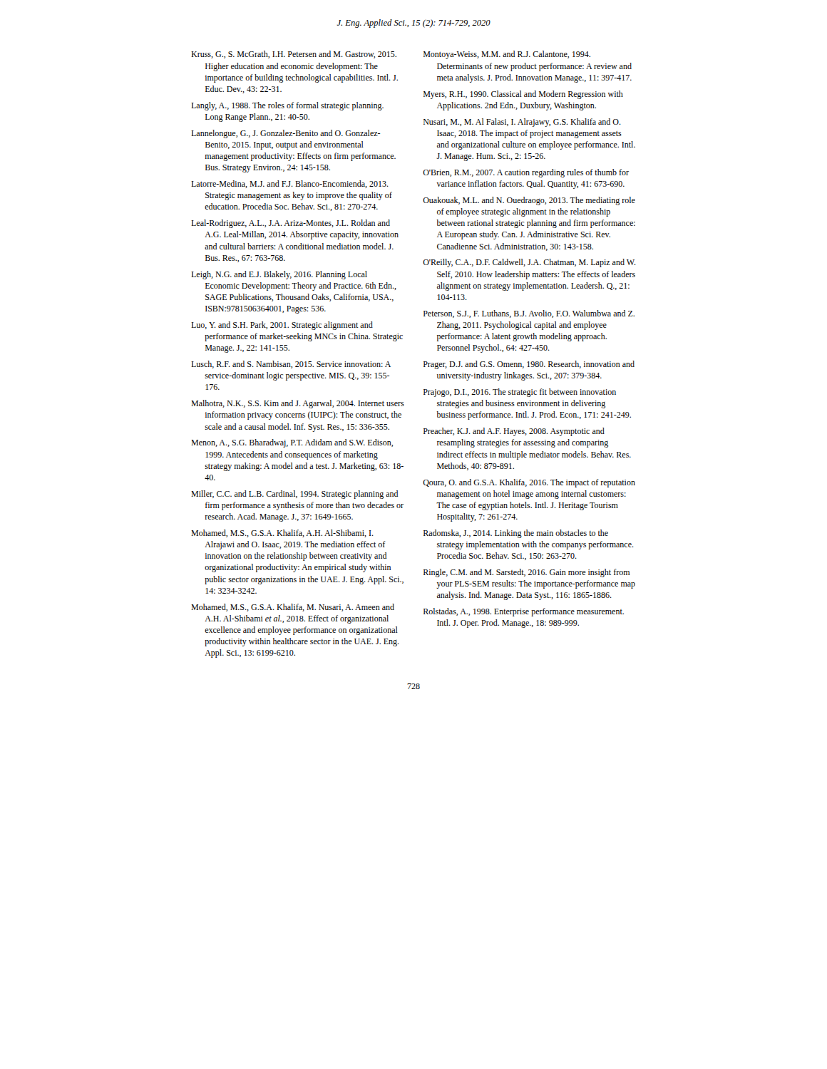J. Eng. Applied Sci., 15 (2): 714-729, 2020
Kruss, G., S. McGrath, I.H. Petersen and M. Gastrow, 2015. Higher education and economic development: The importance of building technological capabilities. Intl. J. Educ. Dev., 43: 22-31.
Langly, A., 1988. The roles of formal strategic planning. Long Range Plann., 21: 40-50.
Lannelongue, G., J. Gonzalez-Benito and O. Gonzalez-Benito, 2015. Input, output and environmental management productivity: Effects on firm performance. Bus. Strategy Environ., 24: 145-158.
Latorre-Medina, M.J. and F.J. Blanco-Encomienda, 2013. Strategic management as key to improve the quality of education. Procedia Soc. Behav. Sci., 81: 270-274.
Leal-Rodriguez, A.L., J.A. Ariza-Montes, J.L. Roldan and A.G. Leal-Millan, 2014. Absorptive capacity, innovation and cultural barriers: A conditional mediation model. J. Bus. Res., 67: 763-768.
Leigh, N.G. and E.J. Blakely, 2016. Planning Local Economic Development: Theory and Practice. 6th Edn., SAGE Publications, Thousand Oaks, California, USA., ISBN:9781506364001, Pages: 536.
Luo, Y. and S.H. Park, 2001. Strategic alignment and performance of market-seeking MNCs in China. Strategic Manage. J., 22: 141-155.
Lusch, R.F. and S. Nambisan, 2015. Service innovation: A service-dominant logic perspective. MIS. Q., 39: 155-176.
Malhotra, N.K., S.S. Kim and J. Agarwal, 2004. Internet users information privacy concerns (IUIPC): The construct, the scale and a causal model. Inf. Syst. Res., 15: 336-355.
Menon, A., S.G. Bharadwaj, P.T. Adidam and S.W. Edison, 1999. Antecedents and consequences of marketing strategy making: A model and a test. J. Marketing, 63: 18-40.
Miller, C.C. and L.B. Cardinal, 1994. Strategic planning and firm performance a synthesis of more than two decades or research. Acad. Manage. J., 37: 1649-1665.
Mohamed, M.S., G.S.A. Khalifa, A.H. Al-Shibami, I. Alrajawi and O. Isaac, 2019. The mediation effect of innovation on the relationship between creativity and organizational productivity: An empirical study within public sector organizations in the UAE. J. Eng. Appl. Sci., 14: 3234-3242.
Mohamed, M.S., G.S.A. Khalifa, M. Nusari, A. Ameen and A.H. Al-Shibami et al., 2018. Effect of organizational excellence and employee performance on organizational productivity within healthcare sector in the UAE. J. Eng. Appl. Sci., 13: 6199-6210.
Montoya-Weiss, M.M. and R.J. Calantone, 1994. Determinants of new product performance: A review and meta analysis. J. Prod. Innovation Manage., 11: 397-417.
Myers, R.H., 1990. Classical and Modern Regression with Applications. 2nd Edn., Duxbury, Washington.
Nusari, M., M. Al Falasi, I. Alrajawy, G.S. Khalifa and O. Isaac, 2018. The impact of project management assets and organizational culture on employee performance. Intl. J. Manage. Hum. Sci., 2: 15-26.
O'Brien, R.M., 2007. A caution regarding rules of thumb for variance inflation factors. Qual. Quantity, 41: 673-690.
Ouakouak, M.L. and N. Ouedraogo, 2013. The mediating role of employee strategic alignment in the relationship between rational strategic planning and firm performance: A European study. Can. J. Administrative Sci. Rev. Canadienne Sci. Administration, 30: 143-158.
O'Reilly, C.A., D.F. Caldwell, J.A. Chatman, M. Lapiz and W. Self, 2010. How leadership matters: The effects of leaders alignment on strategy implementation. Leadersh. Q., 21: 104-113.
Peterson, S.J., F. Luthans, B.J. Avolio, F.O. Walumbwa and Z. Zhang, 2011. Psychological capital and employee performance: A latent growth modeling approach. Personnel Psychol., 64: 427-450.
Prager, D.J. and G.S. Omenn, 1980. Research, innovation and university-industry linkages. Sci., 207: 379-384.
Prajogo, D.I., 2016. The strategic fit between innovation strategies and business environment in delivering business performance. Intl. J. Prod. Econ., 171: 241-249.
Preacher, K.J. and A.F. Hayes, 2008. Asymptotic and resampling strategies for assessing and comparing indirect effects in multiple mediator models. Behav. Res. Methods, 40: 879-891.
Qoura, O. and G.S.A. Khalifa, 2016. The impact of reputation management on hotel image among internal customers: The case of egyptian hotels. Intl. J. Heritage Tourism Hospitality, 7: 261-274.
Radomska, J., 2014. Linking the main obstacles to the strategy implementation with the companys performance. Procedia Soc. Behav. Sci., 150: 263-270.
Ringle, C.M. and M. Sarstedt, 2016. Gain more insight from your PLS-SEM results: The importance-performance map analysis. Ind. Manage. Data Syst., 116: 1865-1886.
Rolstadas, A., 1998. Enterprise performance measurement. Intl. J. Oper. Prod. Manage., 18: 989-999.
728